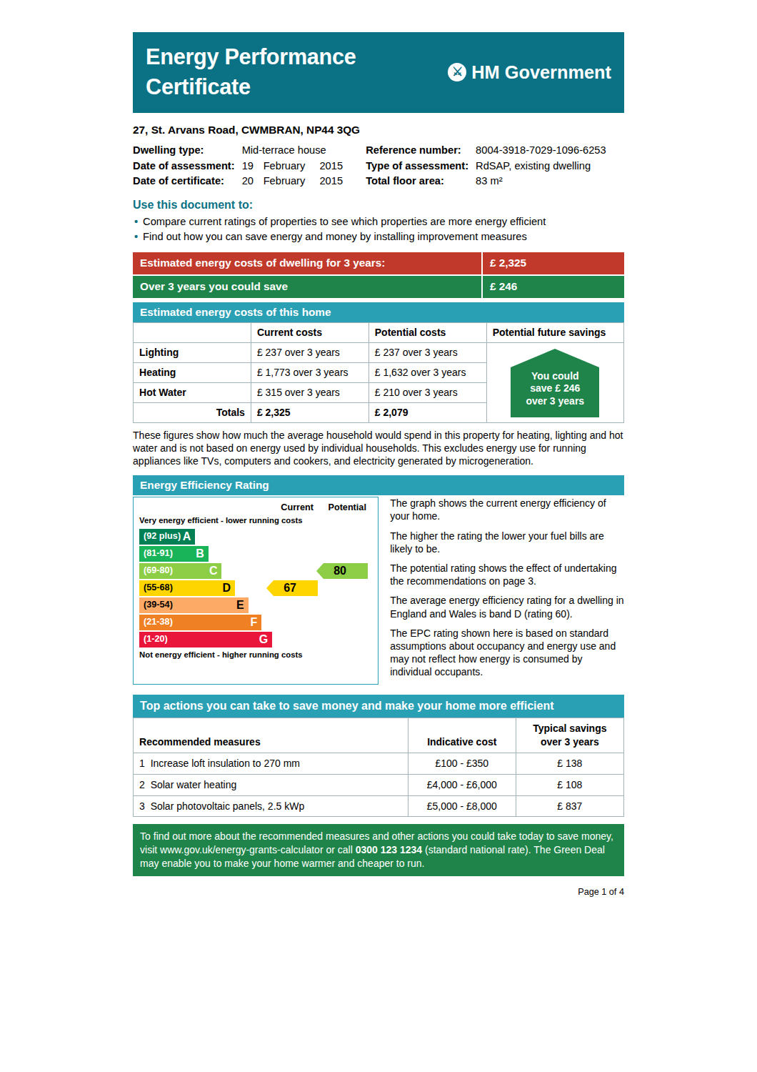Energy Performance Certificate
⚔HM Government
27, St. Arvans Road, CWMBRAN, NP44 3QG
Dwelling type:
Mid-terrace house
Date of assessment:
19 February 2015
Date of certificate:
20 February 2015
Reference number:
8004-3918-7029-1096-6253
Type of assessment:
RdSAP, existing dwelling
Total floor area:
83 m²
Use this document to:
Compare current ratings of properties to see which properties are more energy efficient
Find out how you can save energy and money by installing improvement measures
Estimated energy costs of dwelling for 3 years:
£ 2,325
Over 3 years you could save
£ 246
Estimated energy costs of this home
| | Current costs | Potential costs | Potential future savings |
| --- | --- | --- | --- |
| Lighting | £ 237 over 3 years | £ 237 over 3 years | You could save £ 246 over 3 years |
| Heating | £ 1,773 over 3 years | £ 1,632 over 3 years |
| Hot Water | £ 315 over 3 years | £ 210 over 3 years |
| Totals | £ 2,325 | £ 2,079 |
These figures show how much the average household would spend in this property for heating, lighting and hot water and is not based on energy used by individual households. This excludes energy use for running appliances like TVs, computers and cookers, and electricity generated by microgeneration.
Energy Efficiency Rating
Current
Potential
Very energy efficient - lower running costs
(92 plus) A
(81-91) B
(69-80) C
80
(55-68) D
67
(39-54) E
(21-38) F
(1-20) G
Not energy efficient - higher running costs
The graph shows the current energy efficiency of your home.
The higher the rating the lower your fuel bills are likely to be.
The potential rating shows the effect of undertaking the recommendations on page 3.
The average energy efficiency rating for a dwelling in England and Wales is band D (rating 60).
The EPC rating shown here is based on standard assumptions about occupancy and energy use and may not reflect how energy is consumed by individual occupants.
Top actions you can take to save money and make your home more efficient
| Recommended measures | Indicative cost | Typical savings over 3 years |
| --- | --- | --- |
| 1 Increase loft insulation to 270 mm | £100 - £350 | £ 138 |
| 2 Solar water heating | £4,000 - £6,000 | £ 108 |
| 3 Solar photovoltaic panels, 2.5 kWp | £5,000 - £8,000 | £ 837 |
To find out more about the recommended measures and other actions you could take today to save money, visit www.gov.uk/energy-grants-calculator or call 0300 123 1234 (standard national rate). The Green Deal may enable you to make your home warmer and cheaper to run.
Page 1 of 4